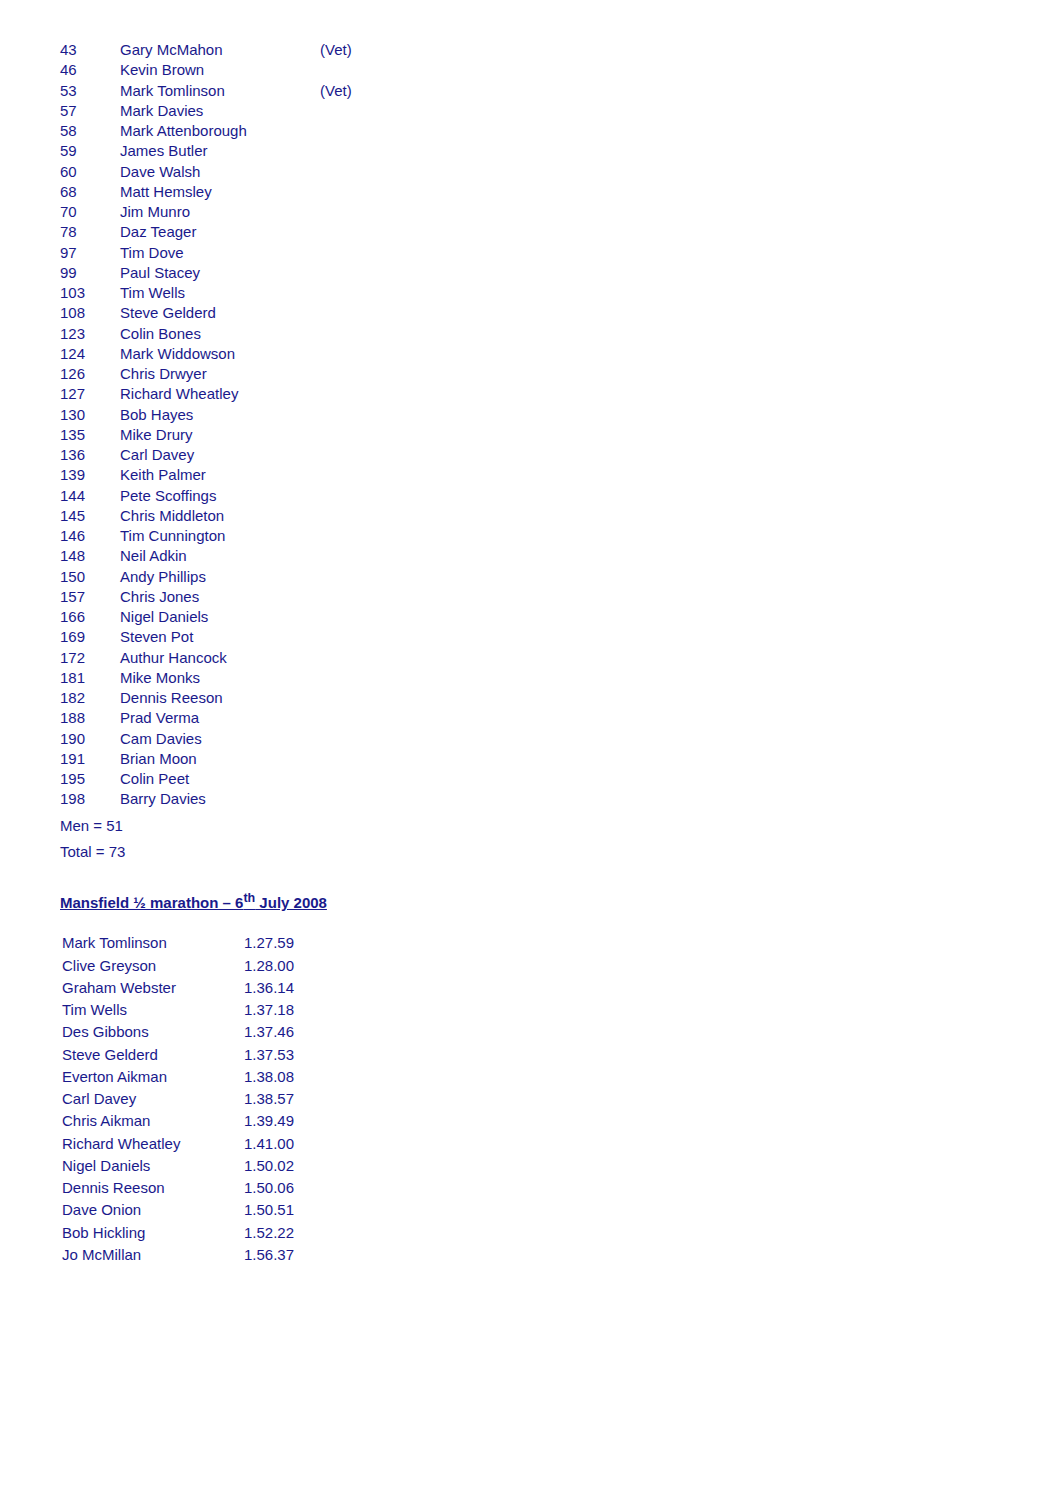| 43 | Gary McMahon | (Vet) |
| 46 | Kevin Brown | |
| 53 | Mark Tomlinson | (Vet) |
| 57 | Mark Davies | |
| 58 | Mark Attenborough | |
| 59 | James Butler | |
| 60 | Dave Walsh | |
| 68 | Matt Hemsley | |
| 70 | Jim Munro | |
| 78 | Daz Teager | |
| 97 | Tim Dove | |
| 99 | Paul Stacey | |
| 103 | Tim Wells | |
| 108 | Steve Gelderd | |
| 123 | Colin Bones | |
| 124 | Mark Widdowson | |
| 126 | Chris Drwyer | |
| 127 | Richard Wheatley | |
| 130 | Bob Hayes | |
| 135 | Mike Drury | |
| 136 | Carl Davey | |
| 139 | Keith Palmer | |
| 144 | Pete Scoffings | |
| 145 | Chris Middleton | |
| 146 | Tim Cunnington | |
| 148 | Neil Adkin | |
| 150 | Andy Phillips | |
| 157 | Chris Jones | |
| 166 | Nigel Daniels | |
| 169 | Steven Pot | |
| 172 | Authur Hancock | |
| 181 | Mike Monks | |
| 182 | Dennis Reeson | |
| 188 | Prad Verma | |
| 190 | Cam Davies | |
| 191 | Brian Moon | |
| 195 | Colin Peet | |
| 198 | Barry Davies | |
Men = 51
Total = 73
Mansfield ½ marathon – 6th July 2008
| Mark Tomlinson | 1.27.59 |
| Clive Greyson | 1.28.00 |
| Graham Webster | 1.36.14 |
| Tim Wells | 1.37.18 |
| Des Gibbons | 1.37.46 |
| Steve Gelderd | 1.37.53 |
| Everton Aikman | 1.38.08 |
| Carl Davey | 1.38.57 |
| Chris Aikman | 1.39.49 |
| Richard Wheatley | 1.41.00 |
| Nigel Daniels | 1.50.02 |
| Dennis Reeson | 1.50.06 |
| Dave Onion | 1.50.51 |
| Bob Hickling | 1.52.22 |
| Jo McMillan | 1.56.37 |